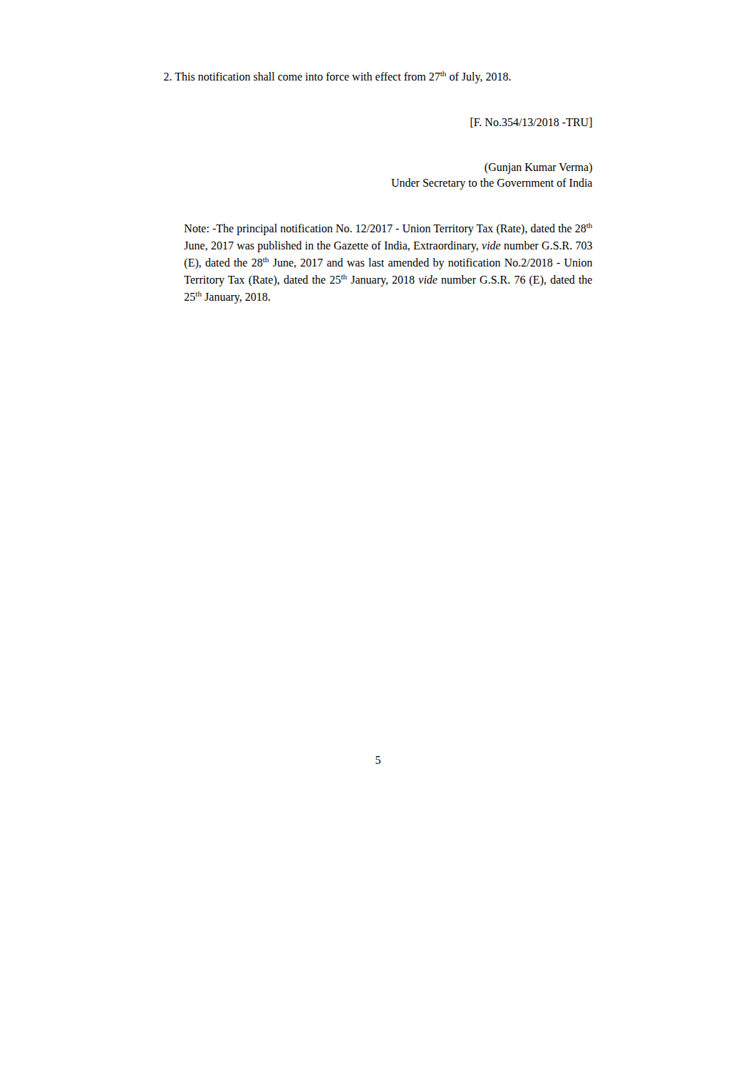2. This notification shall come into force with effect from 27th of July, 2018.
[F. No.354/13/2018 -TRU]
(Gunjan Kumar Verma)
Under Secretary to the Government of India
Note: -The principal notification No. 12/2017 - Union Territory Tax (Rate), dated the 28th June, 2017 was published in the Gazette of India, Extraordinary, vide number G.S.R. 703 (E), dated the 28th June, 2017 and was last amended by notification No.2/2018 - Union Territory Tax (Rate), dated the 25th January, 2018 vide number G.S.R. 76 (E), dated the 25th January, 2018.
5